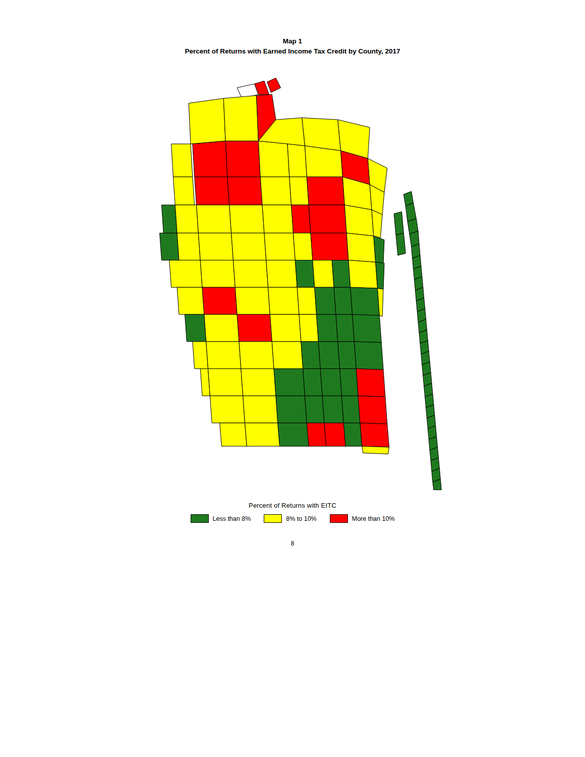Map 1
Percent of Returns with Earned Income Tax Credit by County, 2017
Percent of Returns with Earned Income Tax Credit by County, Wisconsin, 2017 A map of Wisconsin counties shaded green for less than 8 percent, yellow for 8 to 10 percent, and red for more than 10 percent of returns claiming the Earned Income Tax Credit.
Percent of Returns with EITC
Less than 8%
8% to 10%
More than 10%
8